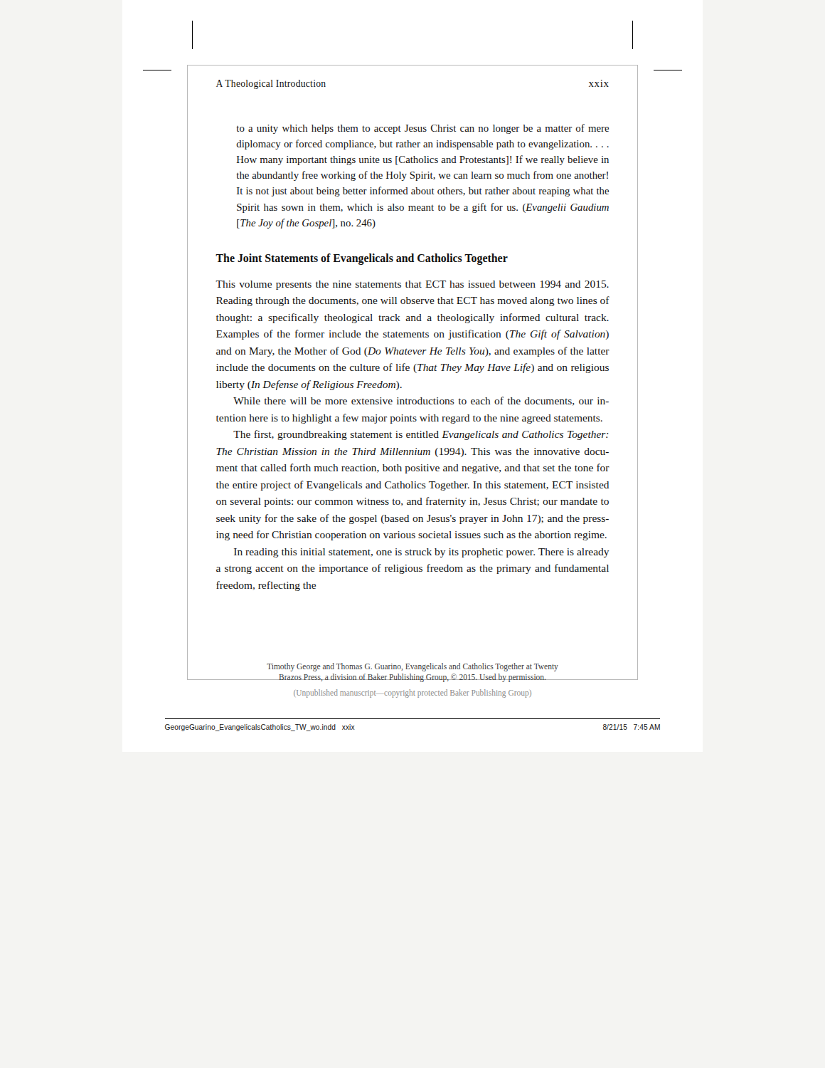A Theological Introduction xxix
to a unity which helps them to accept Jesus Christ can no longer be a matter of mere diplomacy or forced compliance, but rather an indispensable path to evangelization. . . . How many important things unite us [Catholics and Protestants]! If we really believe in the abundantly free working of the Holy Spirit, we can learn so much from one another! It is not just about being better informed about others, but rather about reaping what the Spirit has sown in them, which is also meant to be a gift for us. (Evangelii Gaudium [The Joy of the Gospel], no. 246)
The Joint Statements of Evangelicals and Catholics Together
This volume presents the nine statements that ECT has issued between 1994 and 2015. Reading through the documents, one will observe that ECT has moved along two lines of thought: a specifically theological track and a theologically informed cultural track. Examples of the former include the statements on justification (The Gift of Salvation) and on Mary, the Mother of God (Do Whatever He Tells You), and examples of the latter include the documents on the culture of life (That They May Have Life) and on religious liberty (In Defense of Religious Freedom).
While there will be more extensive introductions to each of the documents, our intention here is to highlight a few major points with regard to the nine agreed statements.
The first, groundbreaking statement is entitled Evangelicals and Catholics Together: The Christian Mission in the Third Millennium (1994). This was the innovative document that called forth much reaction, both positive and negative, and that set the tone for the entire project of Evangelicals and Catholics Together. In this statement, ECT insisted on several points: our common witness to, and fraternity in, Jesus Christ; our mandate to seek unity for the sake of the gospel (based on Jesus's prayer in John 17); and the pressing need for Christian cooperation on various societal issues such as the abortion regime.
In reading this initial statement, one is struck by its prophetic power. There is already a strong accent on the importance of religious freedom as the primary and fundamental freedom, reflecting the
Timothy George and Thomas G. Guarino, Evangelicals and Catholics Together at Twenty
Brazos Press, a division of Baker Publishing Group, © 2015. Used by permission.
(Unpublished manuscript—copyright protected Baker Publishing Group)
GeorgeGuarino_EvangelicalsCatholics_TW_wo.indd xxix 8/21/15 7:45 AM